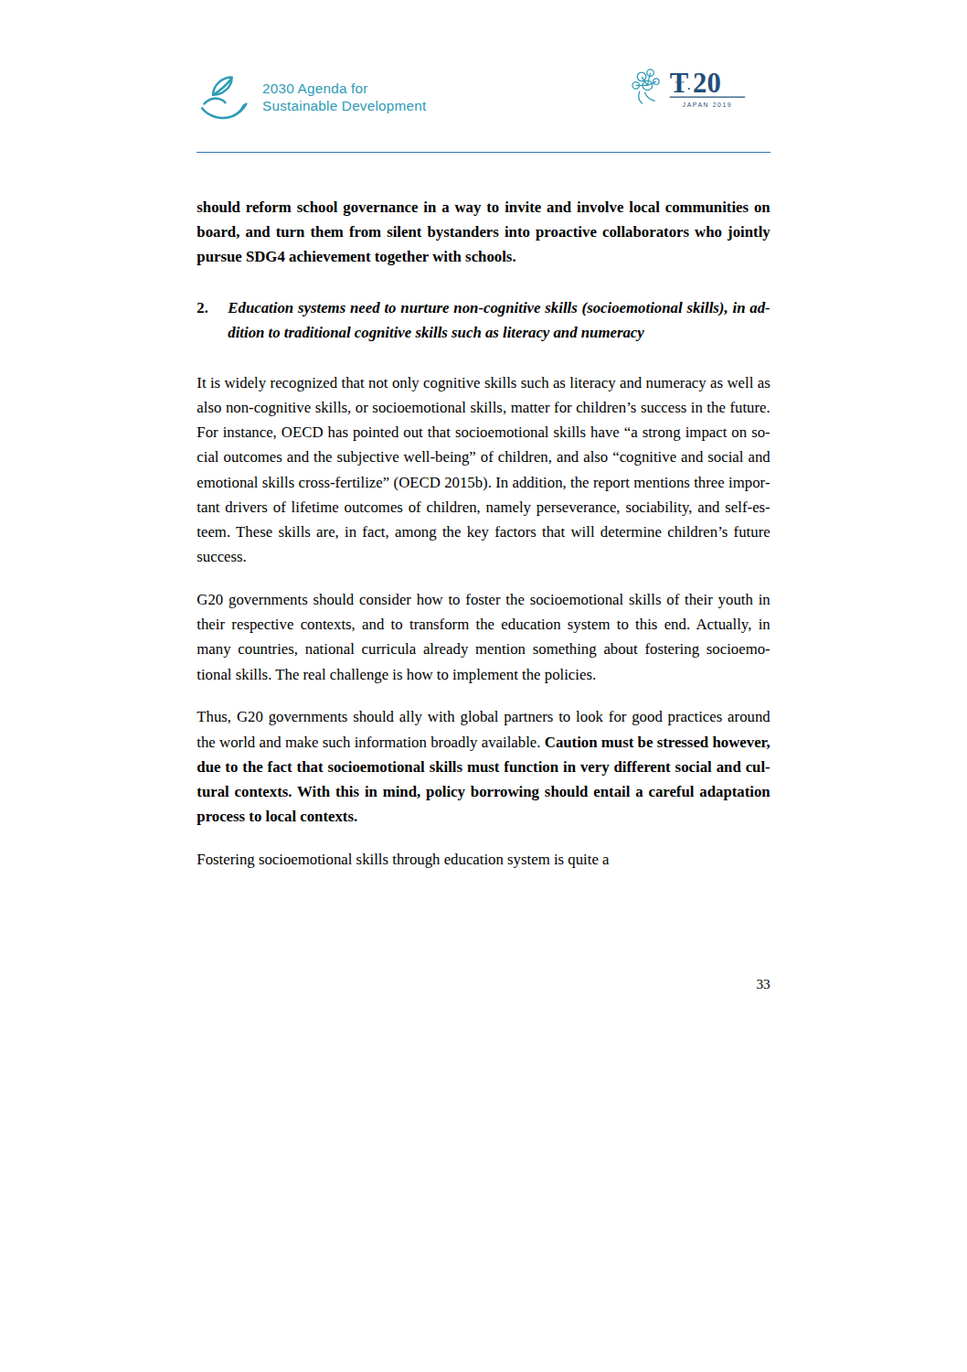2030 Agenda for
Sustainable Development
T · 20 JAPAN 2019 think
should reform school governance in a way to invite and involve local communities on board, and turn them from silent bystanders into proactive collaborators who jointly pursue SDG4 achievement together with schools.
2. Education systems need to nurture non-cognitive skills (socioemotional skills), in addition to traditional cognitive skills such as literacy and numeracy
It is widely recognized that not only cognitive skills such as literacy and numeracy as well as also non-cognitive skills, or socioemotional skills, matter for children’s success in the future. For instance, OECD has pointed out that socioemotional skills have “a strong impact on social outcomes and the subjective well-being” of children, and also “cognitive and social and emotional skills cross-fertilize” (OECD 2015b). In addition, the report mentions three important drivers of lifetime outcomes of children, namely perseverance, sociability, and self-esteem. These skills are, in fact, among the key factors that will determine children’s future success.
G20 governments should consider how to foster the socioemotional skills of their youth in their respective contexts, and to transform the education system to this end. Actually, in many countries, national curricula already mention something about fostering socioemotional skills. The real challenge is how to implement the policies.
Thus, G20 governments should ally with global partners to look for good practices around the world and make such information broadly available. Caution must be stressed however, due to the fact that socioemotional skills must function in very different social and cultural contexts. With this in mind, policy borrowing should entail a careful adaptation process to local contexts.
Fostering socioemotional skills through education system is quite a
33